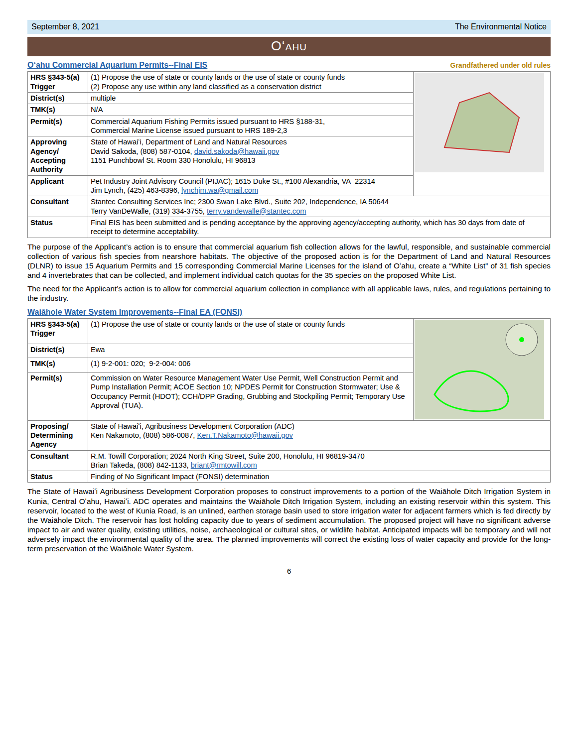September 8, 2021 The Environmental Notice
Oʻahu
Oʻahu Commercial Aquarium Permits--Final EIS Grandfathered under old rules
| HRS §343-5(a) Trigger | (1) Propose the use of state or county lands or the use of state or county funds (2) Propose any use within any land classified as a conservation district | |
| District(s) | multiple |
| TMK(s) | N/A |
| Permit(s) | Commercial Aquarium Fishing Permits issued pursuant to HRS §188-31, Commercial Marine License issued pursuant to HRS 189-2,3 |
| Approving Agency/ Accepting Authority | State of Hawaiʻi, Department of Land and Natural Resources David Sakoda, (808) 587-0104, david.sakoda@hawaii.gov 1151 Punchbowl St. Room 330 Honolulu, HI 96813 |
| Applicant | Pet Industry Joint Advisory Council (PIJAC); 1615 Duke St., #100 Alexandria, VA 22314 Jim Lynch, (425) 463-8396, lynchjm.wa@gmail.com |
| Consultant | Stantec Consulting Services Inc; 2300 Swan Lake Blvd., Suite 202, Independence, IA 50644 Terry VanDeWalle, (319) 334-3755, terry.vandewalle@stantec.com |
| Status | Final EIS has been submitted and is pending acceptance by the approving agency/accepting authority, which has 30 days from date of receipt to determine acceptability. |
The purpose of the Applicant’s action is to ensure that commercial aquarium fish collection allows for the lawful, responsible, and sustainable commercial collection of various fish species from nearshore habitats. The objective of the proposed action is for the Department of Land and Natural Resources (DLNR) to issue 15 Aquarium Permits and 15 corresponding Commercial Marine Licenses for the island of Oʻahu, create a “White List” of 31 fish species and 4 invertebrates that can be collected, and implement individual catch quotas for the 35 species on the proposed White List.
The need for the Applicant’s action is to allow for commercial aquarium collection in compliance with all applicable laws, rules, and regulations pertaining to the industry.
Waiāhole Water System Improvements--Final EA (FONSI)
| HRS §343-5(a) Trigger | (1) Propose the use of state or county lands or the use of state or county funds | |
| District(s) | Ewa |
| TMK(s) | (1) 9-2-001: 020; 9-2-004: 006 |
| Permit(s) | Commission on Water Resource Management Water Use Permit, Well Construction Permit and Pump Installation Permit; ACOE Section 10; NPDES Permit for Construction Stormwater; Use & Occupancy Permit (HDOT); CCH/DPP Grading, Grubbing and Stockpiling Permit; Temporary Use Approval (TUA). |
| Proposing/ Determining Agency | State of Hawaiʻi, Agribusiness Development Corporation (ADC) Ken Nakamoto, (808) 586-0087, Ken.T.Nakamoto@hawaii.gov |
| Consultant | R.M. Towill Corporation; 2024 North King Street, Suite 200, Honolulu, HI 96819-3470 Brian Takeda, (808) 842-1133, briant@rmtowill.com |
| Status | Finding of No Significant Impact (FONSI) determination |
The State of Hawaiʻi Agribusiness Development Corporation proposes to construct improvements to a portion of the Waiāhole Ditch Irrigation System in Kunia, Central Oʻahu, Hawaiʻi. ADC operates and maintains the Waiāhole Ditch Irrigation System, including an existing reservoir within this system. This reservoir, located to the west of Kunia Road, is an unlined, earthen storage basin used to store irrigation water for adjacent farmers which is fed directly by the Waiāhole Ditch. The reservoir has lost holding capacity due to years of sediment accumulation. The proposed project will have no significant adverse impact to air and water quality, existing utilities, noise, archaeological or cultural sites, or wildlife habitat. Anticipated impacts will be temporary and will not adversely impact the environmental quality of the area. The planned improvements will correct the existing loss of water capacity and provide for the long-term preservation of the Waiāhole Water System.
6